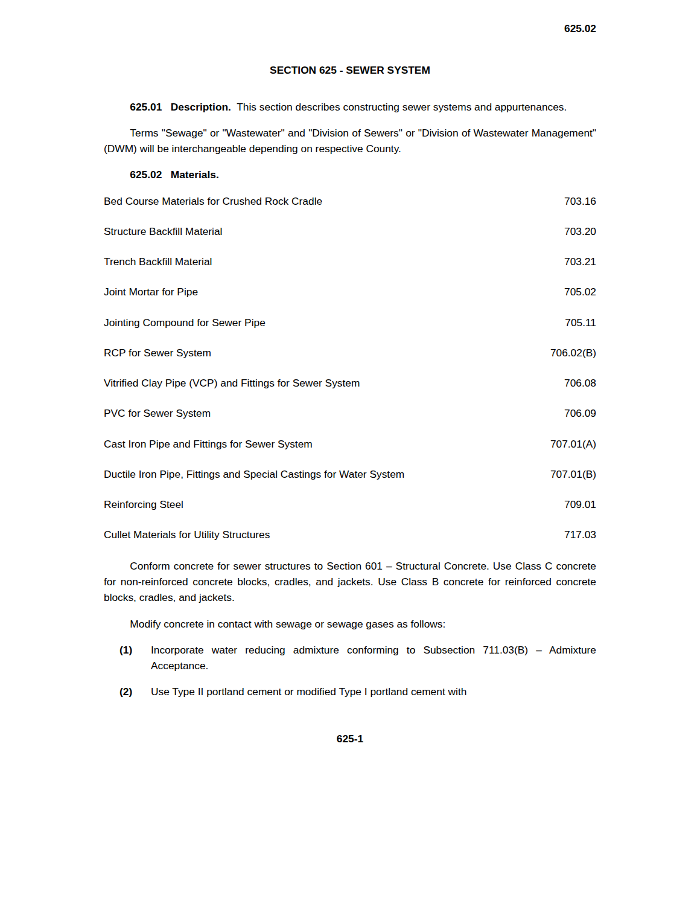625.02
SECTION 625 - SEWER SYSTEM
625.01 Description. This section describes constructing sewer systems and appurtenances.
Terms "Sewage" or "Wastewater" and "Division of Sewers" or "Division of Wastewater Management" (DWM) will be interchangeable depending on respective County.
625.02 Materials.
Bed Course Materials for Crushed Rock Cradle 703.16
Structure Backfill Material 703.20
Trench Backfill Material 703.21
Joint Mortar for Pipe 705.02
Jointing Compound for Sewer Pipe 705.11
RCP for Sewer System 706.02(B)
Vitrified Clay Pipe (VCP) and Fittings for Sewer System 706.08
PVC for Sewer System 706.09
Cast Iron Pipe and Fittings for Sewer System 707.01(A)
Ductile Iron Pipe, Fittings and Special Castings for Water System 707.01(B)
Reinforcing Steel 709.01
Cullet Materials for Utility Structures 717.03
Conform concrete for sewer structures to Section 601 – Structural Concrete. Use Class C concrete for non-reinforced concrete blocks, cradles, and jackets. Use Class B concrete for reinforced concrete blocks, cradles, and jackets.
Modify concrete in contact with sewage or sewage gases as follows:
(1) Incorporate water reducing admixture conforming to Subsection 711.03(B) – Admixture Acceptance.
(2) Use Type II portland cement or modified Type I portland cement with
625-1